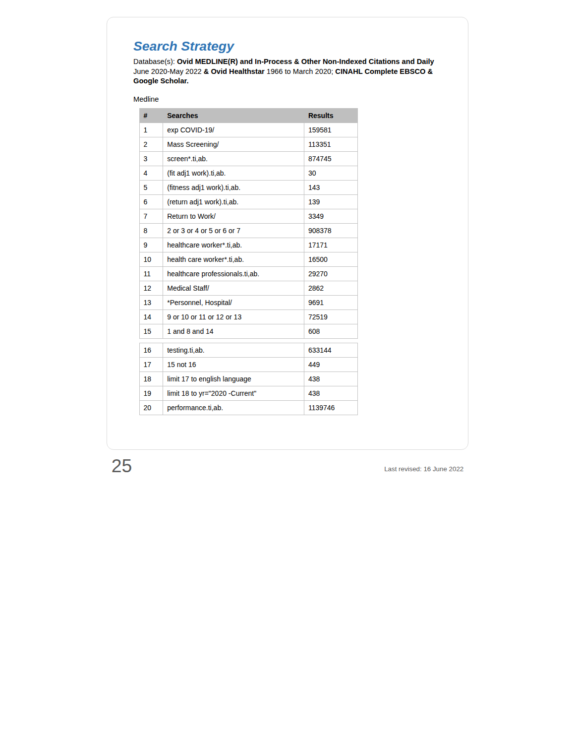Search Strategy
Database(s): Ovid MEDLINE(R) and In-Process & Other Non-Indexed Citations and Daily June 2020-May 2022 & Ovid Healthstar 1966 to March 2020; CINAHL Complete EBSCO & Google Scholar.
Medline
| # | Searches | Results |
| --- | --- | --- |
| 1 | exp COVID-19/ | 159581 |
| 2 | Mass Screening/ | 113351 |
| 3 | screen*.ti,ab. | 874745 |
| 4 | (fit adj1 work).ti,ab. | 30 |
| 5 | (fitness adj1 work).ti,ab. | 143 |
| 6 | (return adj1 work).ti,ab. | 139 |
| 7 | Return to Work/ | 3349 |
| 8 | 2 or 3 or 4 or 5 or 6 or 7 | 908378 |
| 9 | healthcare worker*.ti,ab. | 17171 |
| 10 | health care worker*.ti,ab. | 16500 |
| 11 | healthcare professionals.ti,ab. | 29270 |
| 12 | Medical Staff/ | 2862 |
| 13 | *Personnel, Hospital/ | 9691 |
| 14 | 9 or 10 or 11 or 12 or 13 | 72519 |
| 15 | 1 and 8 and 14 | 608 |
| 16 | testing.ti,ab. | 633144 |
| 17 | 15 not 16 | 449 |
| 18 | limit 17 to english language | 438 |
| 19 | limit 18 to yr="2020 -Current" | 438 |
| 20 | performance.ti,ab. | 1139746 |
25
Last revised: 16 June 2022